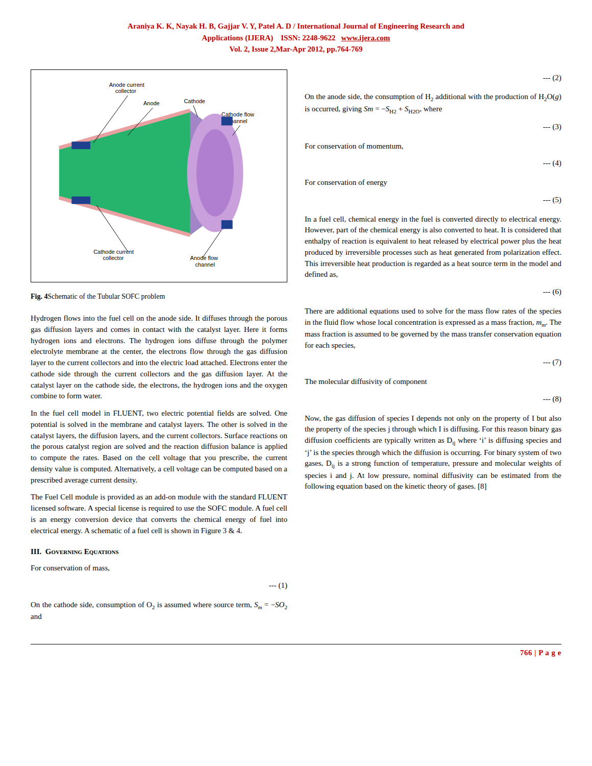Araniya K. K, Nayak H. B, Gajjar V. Y, Patel A. D / International Journal of Engineering Research and
Applications (IJERA) ISSN: 2248-9622 www.ijera.com
Vol. 2, Issue 2,Mar-Apr 2012, pp.764-769
Fig. 4 Schematic of the Tubular SOFC problem
Hydrogen flows into the fuel cell on the anode side. It diffuses through the porous gas diffusion layers and comes in contact with the catalyst layer. Here it forms hydrogen ions and electrons. The hydrogen ions diffuse through the polymer electrolyte membrane at the center, the electrons flow through the gas diffusion layer to the current collectors and into the electric load attached. Electrons enter the cathode side through the current collectors and the gas diffusion layer. At the catalyst layer on the cathode side, the electrons, the hydrogen ions and the oxygen combine to form water.
In the fuel cell model in FLUENT, two electric potential fields are solved. One potential is solved in the membrane and catalyst layers. The other is solved in the catalyst layers, the diffusion layers, and the current collectors. Surface reactions on the porous catalyst region are solved and the reaction diffusion balance is applied to compute the rates. Based on the cell voltage that you prescribe, the current density value is computed. Alternatively, a cell voltage can be computed based on a prescribed average current density.
The Fuel Cell module is provided as an add-on module with the standard FLUENT licensed software. A special license is required to use the SOFC module. A fuel cell is an energy conversion device that converts the chemical energy of fuel into electrical energy. A schematic of a fuel cell is shown in Figure 3 & 4.
III. Governing Equations
For conservation of mass,
--- (1)
On the cathode side, consumption of O2 is assumed where source term, Sm = −SO2 and
--- (2)
On the anode side, the consumption of H2 additional with the production of H2O(g) is occurred, giving Sm = −SH2 + SH2O, where
--- (3)
For conservation of momentum,
--- (4)
For conservation of energy
--- (5)
In a fuel cell, chemical energy in the fuel is converted directly to electrical energy. However, part of the chemical energy is also converted to heat. It is considered that enthalpy of reaction is equivalent to heat released by electrical power plus the heat produced by irreversible processes such as heat generated from polarization effect. This irreversible heat production is regarded as a heat source term in the model and defined as,
--- (6)
There are additional equations used to solve for the mass flow rates of the species in the fluid flow whose local concentration is expressed as a mass fraction, mm. The mass fraction is assumed to be governed by the mass transfer conservation equation for each species,
--- (7)
The molecular diffusivity of component
--- (8)
Now, the gas diffusion of species I depends not only on the property of I but also the property of the species j through which I is diffusing. For this reason binary gas diffusion coefficients are typically written as Dij where ‘i’ is diffusing species and ‘j’ is the species through which the diffusion is occurring. For binary system of two gases, Dij is a strong function of temperature, pressure and molecular weights of species i and j. At low pressure, nominal diffusivity can be estimated from the following equation based on the kinetic theory of gases. [8]
766 | P a g e